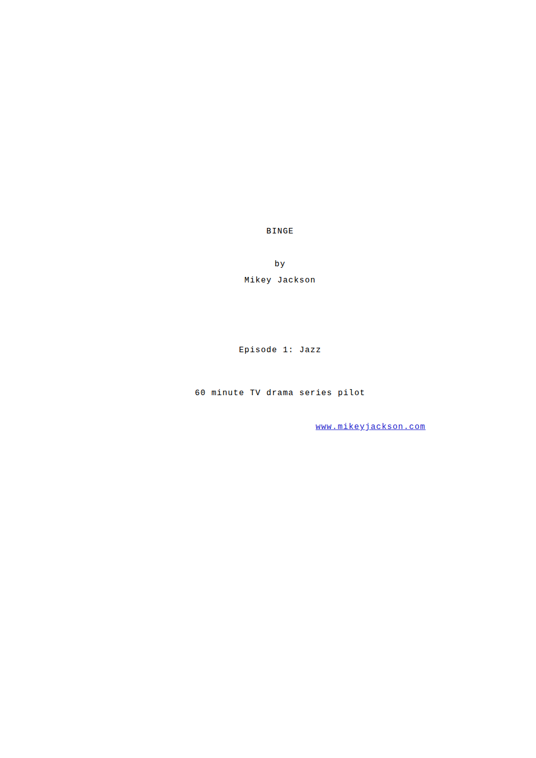BINGE
by
Mikey Jackson
Episode 1: Jazz
60 minute TV drama series pilot
www.mikeyjackson.com